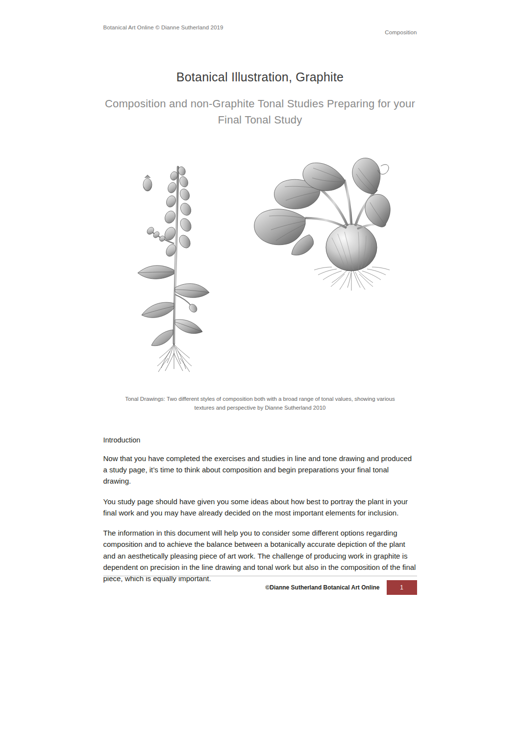Botanical Art Online © Dianne Sutherland 2019
Composition
Botanical Illustration, Graphite
Composition and non-Graphite Tonal Studies Preparing for your Final Tonal Study
Tonal Drawings: Two different styles of composition both with a broad range of tonal values, showing various textures and perspective by Dianne Sutherland 2010
Introduction
Now that you have completed the exercises and studies in line and tone drawing and produced a study page, it’s time to think about composition and begin preparations your final tonal drawing.
You study page should have given you some ideas about how best to portray the plant in your final work and you may have already decided on the most important elements for inclusion.
The information in this document will help you to consider some different options regarding composition and to achieve the balance between a botanically accurate depiction of the plant and an aesthetically pleasing piece of art work. The challenge of producing work in graphite is dependent on precision in the line drawing and tonal work but also in the composition of the final piece, which is equally important.
©Dianne Sutherland Botanical Art Online
1